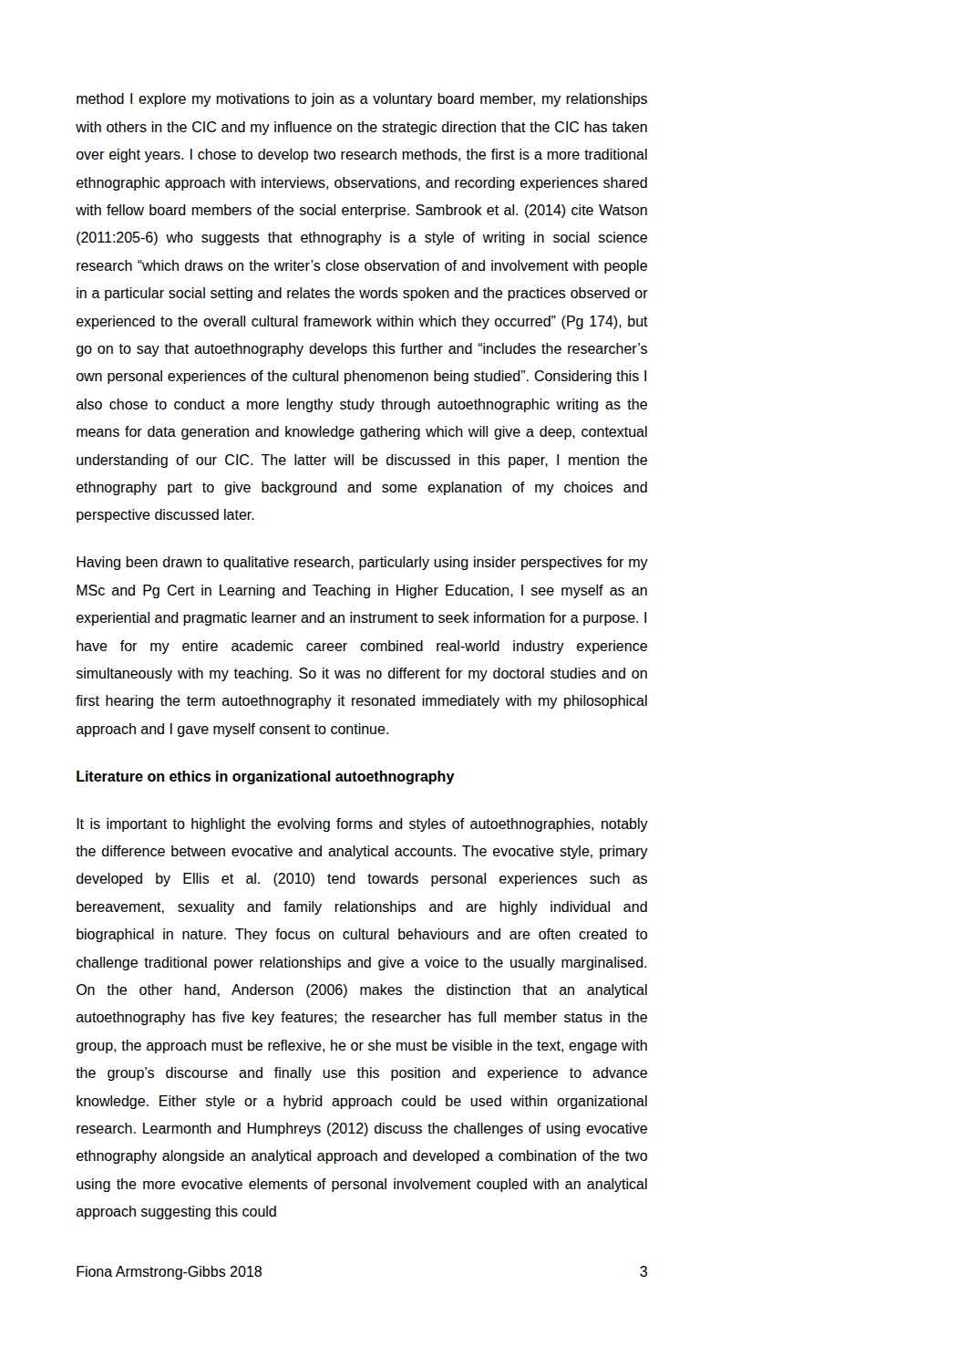method I explore my motivations to join as a voluntary board member, my relationships with others in the CIC and my influence on the strategic direction that the CIC has taken over eight years. I chose to develop two research methods, the first is a more traditional ethnographic approach with interviews, observations, and recording experiences shared with fellow board members of the social enterprise. Sambrook et al. (2014) cite Watson (2011:205-6) who suggests that ethnography is a style of writing in social science research “which draws on the writer’s close observation of and involvement with people in a particular social setting and relates the words spoken and the practices observed or experienced to the overall cultural framework within which they occurred” (Pg 174), but go on to say that autoethnography develops this further and “includes the researcher’s own personal experiences of the cultural phenomenon being studied”. Considering this I also chose to conduct a more lengthy study through autoethnographic writing as the means for data generation and knowledge gathering which will give a deep, contextual understanding of our CIC. The latter will be discussed in this paper, I mention the ethnography part to give background and some explanation of my choices and perspective discussed later.
Having been drawn to qualitative research, particularly using insider perspectives for my MSc and Pg Cert in Learning and Teaching in Higher Education, I see myself as an experiential and pragmatic learner and an instrument to seek information for a purpose. I have for my entire academic career combined real-world industry experience simultaneously with my teaching. So it was no different for my doctoral studies and on first hearing the term autoethnography it resonated immediately with my philosophical approach and I gave myself consent to continue.
Literature on ethics in organizational autoethnography
It is important to highlight the evolving forms and styles of autoethnographies, notably the difference between evocative and analytical accounts. The evocative style, primary developed by Ellis et al. (2010) tend towards personal experiences such as bereavement, sexuality and family relationships and are highly individual and biographical in nature. They focus on cultural behaviours and are often created to challenge traditional power relationships and give a voice to the usually marginalised. On the other hand, Anderson (2006) makes the distinction that an analytical autoethnography has five key features; the researcher has full member status in the group, the approach must be reflexive, he or she must be visible in the text, engage with the group’s discourse and finally use this position and experience to advance knowledge. Either style or a hybrid approach could be used within organizational research. Learmonth and Humphreys (2012) discuss the challenges of using evocative ethnography alongside an analytical approach and developed a combination of the two using the more evocative elements of personal involvement coupled with an analytical approach suggesting this could
Fiona Armstrong-Gibbs 2018 3